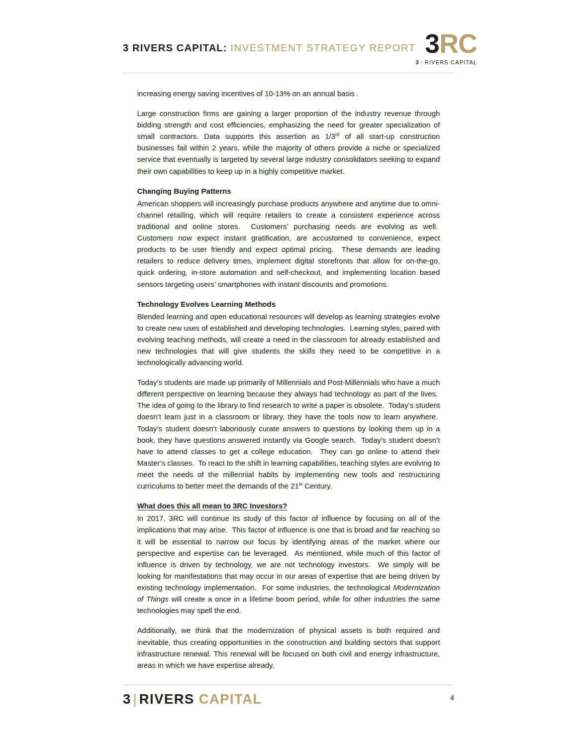3 RIVERS CAPITAL: INVESTMENT STRATEGY REPORT
3RC
3|RIVERS CAPITAL
increasing energy saving incentives of 10-13% on an annual basis .
Large construction firms are gaining a larger proportion of the industry revenue through bidding strength and cost efficiencies, emphasizing the need for greater specialization of small contractors. Data supports this assertion as 1/3rd of all start-up construction businesses fail within 2 years, while the majority of others provide a niche or specialized service that eventually is targeted by several large industry consolidators seeking to expand their own capabilities to keep up in a highly competitive market.
Changing Buying Patterns
American shoppers will increasingly purchase products anywhere and anytime due to omni-channel retailing, which will require retailers to create a consistent experience across traditional and online stores. Customers’ purchasing needs are evolving as well. Customers now expect instant gratification, are accustomed to convenience, expect products to be user friendly and expect optimal pricing. These demands are leading retailers to reduce delivery times, implement digital storefronts that allow for on-the-go, quick ordering, in-store automation and self-checkout, and implementing location based sensors targeting users’ smartphones with instant discounts and promotions.
Technology Evolves Learning Methods
Blended learning and open educational resources will develop as learning strategies evolve to create new uses of established and developing technologies. Learning styles, paired with evolving teaching methods, will create a need in the classroom for already established and new technologies that will give students the skills they need to be competitive in a technologically advancing world.
Today’s students are made up primarily of Millennials and Post-Millennials who have a much different perspective on learning because they always had technology as part of the lives. The idea of going to the library to find research to write a paper is obsolete. Today’s student doesn’t learn just in a classroom or library, they have the tools now to learn anywhere. Today’s student doesn’t laboriously curate answers to questions by looking them up in a book, they have questions answered instantly via Google search. Today’s student doesn’t have to attend classes to get a college education. They can go online to attend their Master’s classes. To react to the shift in learning capabilities, teaching styles are evolving to meet the needs of the millennial habits by implementing new tools and restructuring curriculums to better meet the demands of the 21st Century.
What does this all mean to 3RC Investors?
In 2017, 3RC will continue its study of this factor of influence by focusing on all of the implications that may arise. This factor of influence is one that is broad and far reaching so it will be essential to narrow our focus by identifying areas of the market where our perspective and expertise can be leveraged. As mentioned, while much of this factor of influence is driven by technology, we are not technology investors. We simply will be looking for manifestations that may occur in our areas of expertise that are being driven by existing technology implementation. For some industries, the technological Modernization of Things will create a once in a lifetime boom period, while for other industries the same technologies may spell the end.
Additionally, we think that the modernization of physical assets is both required and inevitable, thus creating opportunities in the construction and building sectors that support infrastructure renewal. This renewal will be focused on both civil and energy infrastructure, areas in which we have expertise already.
3|RIVERS CAPITAL
4